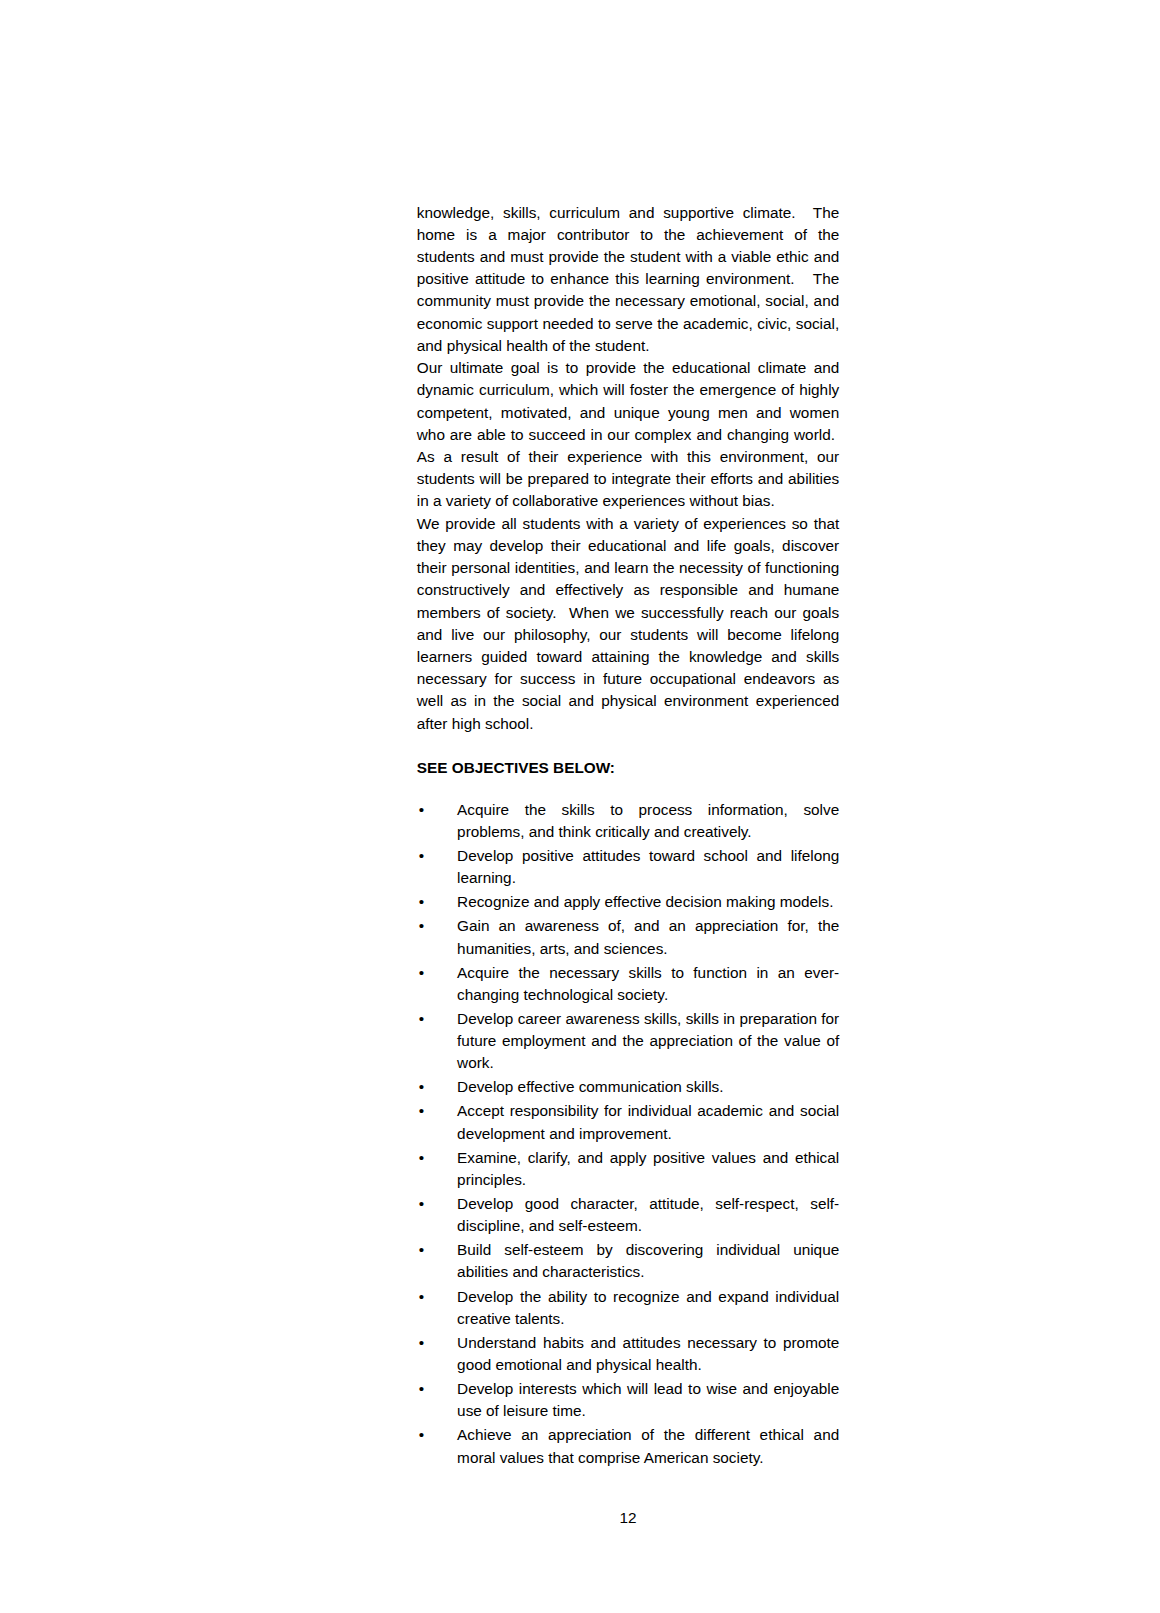knowledge, skills, curriculum and supportive climate. The home is a major contributor to the achievement of the students and must provide the student with a viable ethic and positive attitude to enhance this learning environment. The community must provide the necessary emotional, social, and economic support needed to serve the academic, civic, social, and physical health of the student.
Our ultimate goal is to provide the educational climate and dynamic curriculum, which will foster the emergence of highly competent, motivated, and unique young men and women who are able to succeed in our complex and changing world. As a result of their experience with this environment, our students will be prepared to integrate their efforts and abilities in a variety of collaborative experiences without bias.
We provide all students with a variety of experiences so that they may develop their educational and life goals, discover their personal identities, and learn the necessity of functioning constructively and effectively as responsible and humane members of society. When we successfully reach our goals and live our philosophy, our students will become lifelong learners guided toward attaining the knowledge and skills necessary for success in future occupational endeavors as well as in the social and physical environment experienced after high school.
SEE OBJECTIVES BELOW:
Acquire the skills to process information, solve problems, and think critically and creatively.
Develop positive attitudes toward school and lifelong learning.
Recognize and apply effective decision making models.
Gain an awareness of, and an appreciation for, the humanities, arts, and sciences.
Acquire the necessary skills to function in an ever-changing technological society.
Develop career awareness skills, skills in preparation for future employment and the appreciation of the value of work.
Develop effective communication skills.
Accept responsibility for individual academic and social development and improvement.
Examine, clarify, and apply positive values and ethical principles.
Develop good character, attitude, self-respect, self-discipline, and self-esteem.
Build self-esteem by discovering individual unique abilities and characteristics.
Develop the ability to recognize and expand individual creative talents.
Understand habits and attitudes necessary to promote good emotional and physical health.
Develop interests which will lead to wise and enjoyable use of leisure time.
Achieve an appreciation of the different ethical and moral values that comprise American society.
12